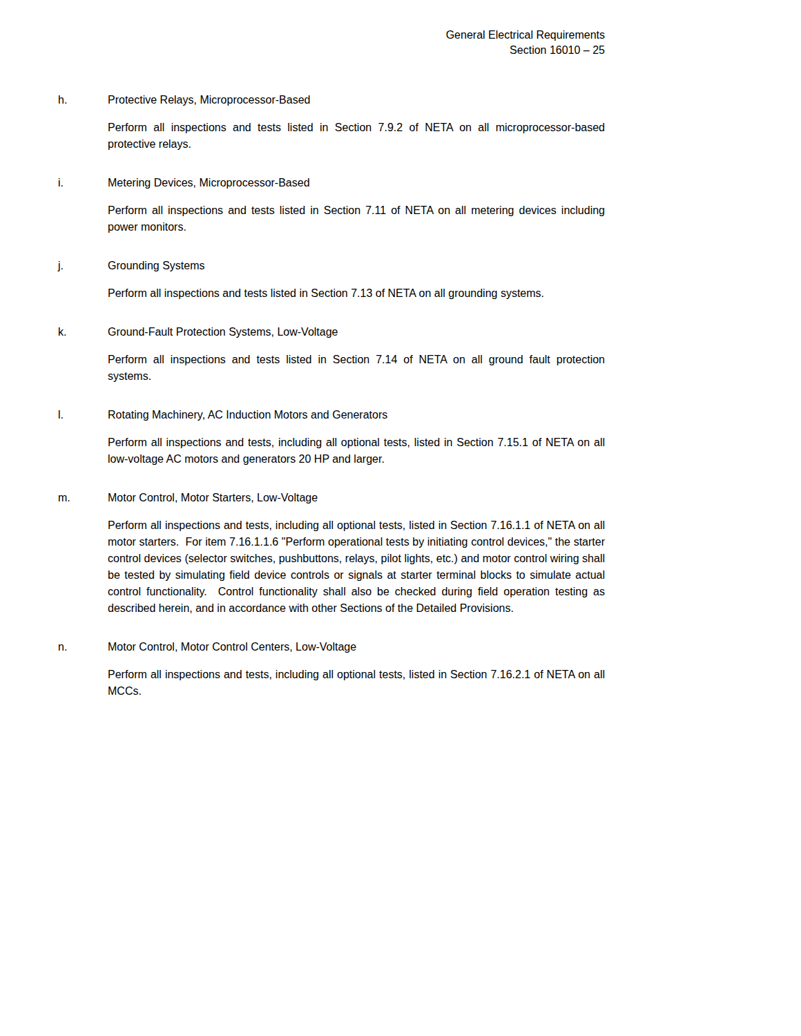General Electrical Requirements
Section 16010 – 25
h. Protective Relays, Microprocessor-Based
Perform all inspections and tests listed in Section 7.9.2 of NETA on all microprocessor-based protective relays.
i. Metering Devices, Microprocessor-Based
Perform all inspections and tests listed in Section 7.11 of NETA on all metering devices including power monitors.
j. Grounding Systems
Perform all inspections and tests listed in Section 7.13 of NETA on all grounding systems.
k. Ground-Fault Protection Systems, Low-Voltage
Perform all inspections and tests listed in Section 7.14 of NETA on all ground fault protection systems.
l. Rotating Machinery, AC Induction Motors and Generators
Perform all inspections and tests, including all optional tests, listed in Section 7.15.1 of NETA on all low-voltage AC motors and generators 20 HP and larger.
m. Motor Control, Motor Starters, Low-Voltage
Perform all inspections and tests, including all optional tests, listed in Section 7.16.1.1 of NETA on all motor starters. For item 7.16.1.1.6 "Perform operational tests by initiating control devices," the starter control devices (selector switches, pushbuttons, relays, pilot lights, etc.) and motor control wiring shall be tested by simulating field device controls or signals at starter terminal blocks to simulate actual control functionality. Control functionality shall also be checked during field operation testing as described herein, and in accordance with other Sections of the Detailed Provisions.
n. Motor Control, Motor Control Centers, Low-Voltage
Perform all inspections and tests, including all optional tests, listed in Section 7.16.2.1 of NETA on all MCCs.